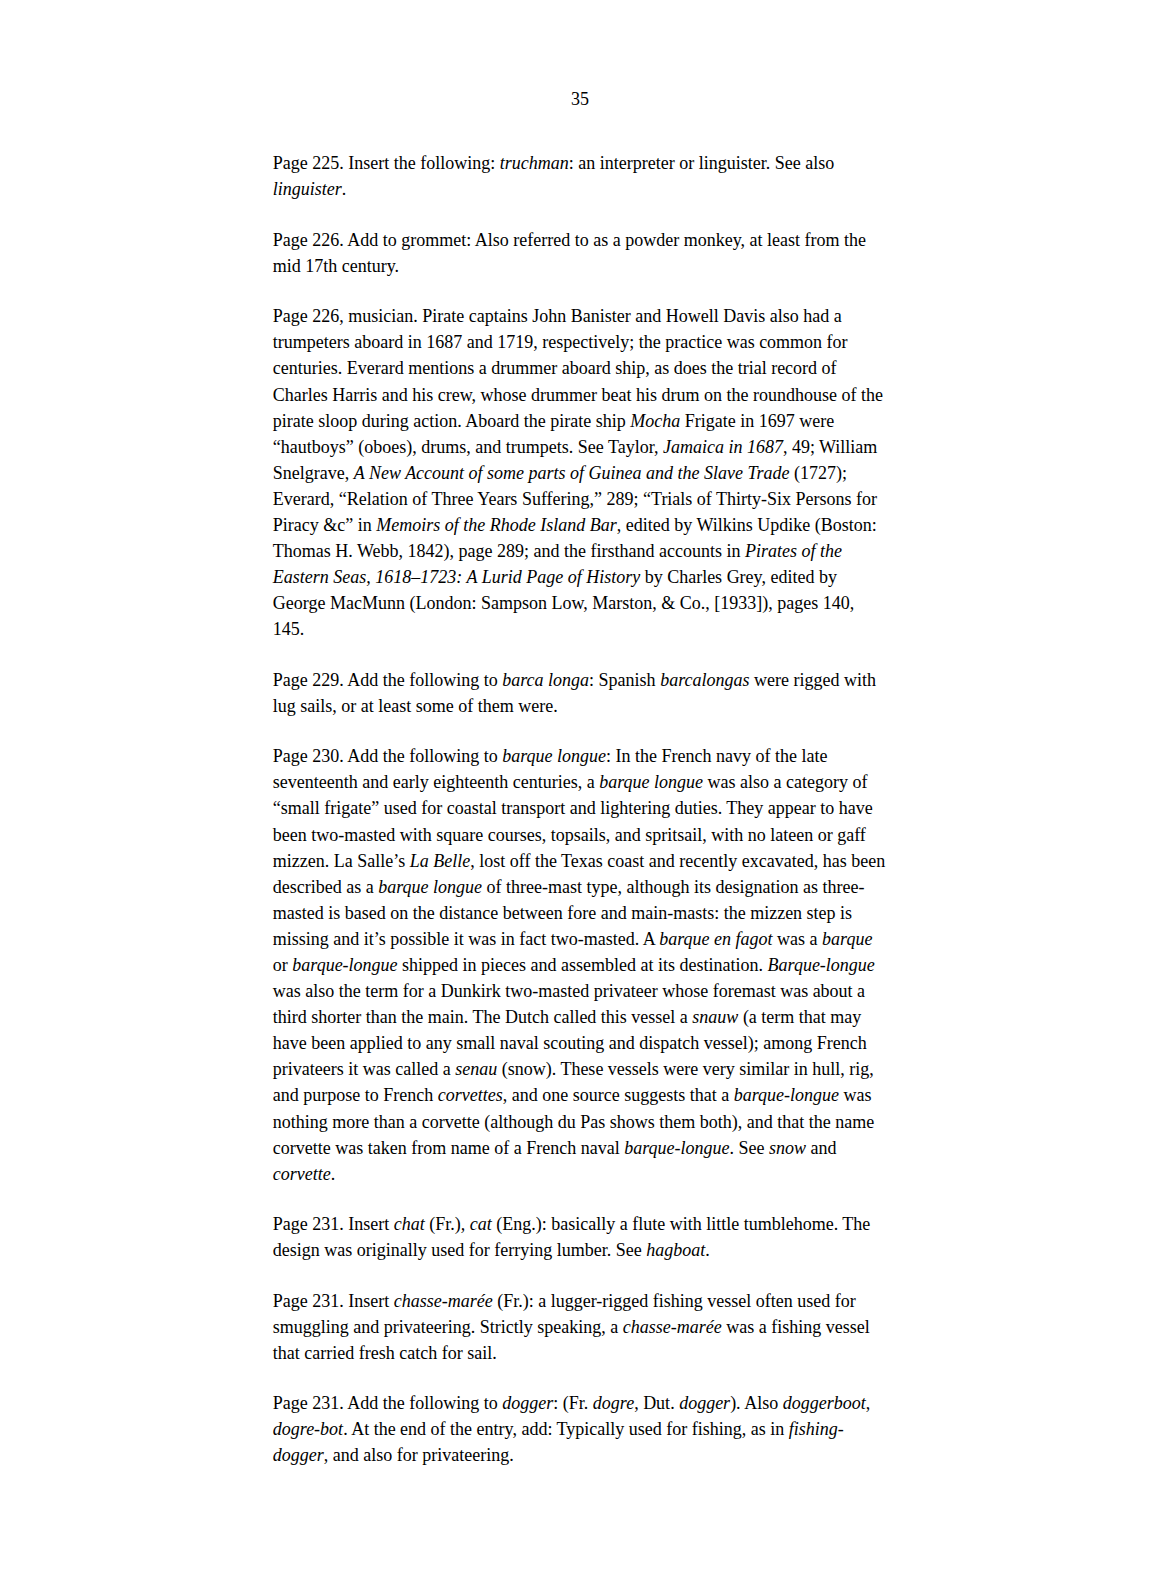35
Page 225. Insert the following: truchman: an interpreter or linguister. See also linguister.
Page 226. Add to grommet: Also referred to as a powder monkey, at least from the mid 17th century.
Page 226, musician. Pirate captains John Banister and Howell Davis also had a trumpeters aboard in 1687 and 1719, respectively; the practice was common for centuries. Everard mentions a drummer aboard ship, as does the trial record of Charles Harris and his crew, whose drummer beat his drum on the roundhouse of the pirate sloop during action. Aboard the pirate ship Mocha Frigate in 1697 were “hautboys” (oboes), drums, and trumpets. See Taylor, Jamaica in 1687, 49; William Snelgrave, A New Account of some parts of Guinea and the Slave Trade (1727); Everard, “Relation of Three Years Suffering,” 289; “Trials of Thirty-Six Persons for Piracy &c” in Memoirs of the Rhode Island Bar, edited by Wilkins Updike (Boston: Thomas H. Webb, 1842), page 289; and the firsthand accounts in Pirates of the Eastern Seas, 1618–1723: A Lurid Page of History by Charles Grey, edited by George MacMunn (London: Sampson Low, Marston, & Co., [1933]), pages 140, 145.
Page 229. Add the following to barca longa: Spanish barcalongas were rigged with lug sails, or at least some of them were.
Page 230. Add the following to barque longue: In the French navy of the late seventeenth and early eighteenth centuries, a barque longue was also a category of “small frigate” used for coastal transport and lightering duties. They appear to have been two-masted with square courses, topsails, and spritsail, with no lateen or gaff mizzen. La Salle’s La Belle, lost off the Texas coast and recently excavated, has been described as a barque longue of three-mast type, although its designation as three-masted is based on the distance between fore and main-masts: the mizzen step is missing and it’s possible it was in fact two-masted. A barque en fagot was a barque or barque-longue shipped in pieces and assembled at its destination. Barque-longue was also the term for a Dunkirk two-masted privateer whose foremast was about a third shorter than the main. The Dutch called this vessel a snauw (a term that may have been applied to any small naval scouting and dispatch vessel); among French privateers it was called a senau (snow). These vessels were very similar in hull, rig, and purpose to French corvettes, and one source suggests that a barque-longue was nothing more than a corvette (although du Pas shows them both), and that the name corvette was taken from name of a French naval barque-longue. See snow and corvette.
Page 231. Insert chat (Fr.), cat (Eng.): basically a flute with little tumblehome. The design was originally used for ferrying lumber. See hagboat.
Page 231. Insert chasse-marée (Fr.): a lugger-rigged fishing vessel often used for smuggling and privateering. Strictly speaking, a chasse-marée was a fishing vessel that carried fresh catch for sail.
Page 231. Add the following to dogger: (Fr. dogre, Dut. dogger). Also doggerboot, dogre-bot. At the end of the entry, add: Typically used for fishing, as in fishing-dogger, and also for privateering.